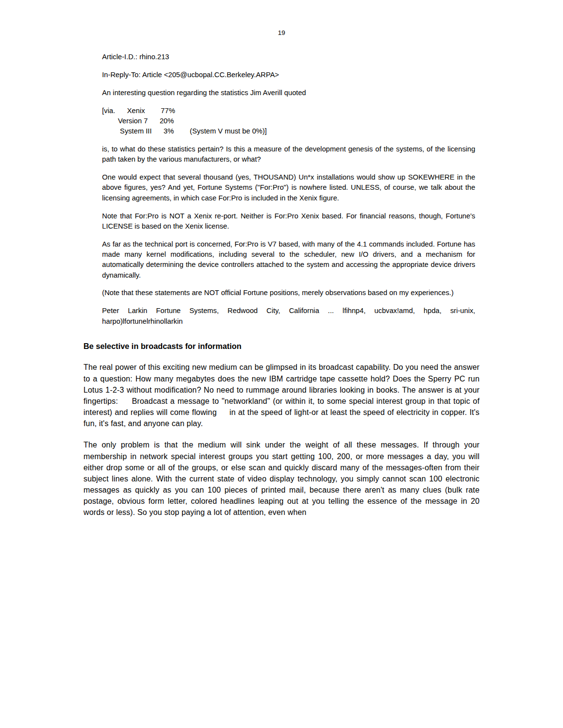19
Article-I.D.: rhino.213
In-Reply-To: Article <205@ucbopal.CC.Berkeley.ARPA>
An interesting question regarding the statistics Jim Averill quoted
[via. Xenix 77% Version 7 20% System III 3% (System V must be 0%)]
is, to what do these statistics pertain? Is this a measure of the development genesis of the systems, of the licensing path taken by the various manufacturers, or what?
One would expect that several thousand (yes, THOUSAND) Un*x installations would show up SOKEWHERE in the above figures, yes? And yet, Fortune Systems ("For:Pro") is nowhere listed. UNLESS, of course, we talk about the licensing agreements, in which case For:Pro is included in the Xenix figure.
Note that For:Pro is NOT a Xenix re-port. Neither is For:Pro Xenix based. For financial reasons, though, Fortune's LICENSE is based on the Xenix license.
As far as the technical port is concerned, For:Pro is V7 based, with many of the 4.1 commands included. Fortune has made many kernel modifications, including several to the scheduler, new I/O drivers, and a mechanism for automatically determining the device controllers attached to the system and accessing the appropriate device drivers dynamically.
(Note that these statements are NOT official Fortune positions, merely observations based on my experiences.)
Peter Larkin Fortune Systems, Redwood City, California ... lfihnp4, ucbvax!amd, hpda, sri-unix, harpo)lfortunelrhinollarkin
Be selective in broadcasts for information
The real power of this exciting new medium can be glimpsed in its broadcast capability. Do you need the answer to a question: How many megabytes does the new IBM cartridge tape cassette hold? Does the Sperry PC run Lotus 1-2-3 without modification? No need to rummage around libraries looking in books. The answer is at your fingertips: Broadcast a message to "networkland" (or within it, to some special interest group in that topic of interest) and replies will come flowing in at the speed of light-or at least the speed of electricity in copper. It's fun, it's fast, and anyone can play.
The only problem is that the medium will sink under the weight of all these messages. If through your membership in network special interest groups you start getting 100, 200, or more messages a day, you will either drop some or all of the groups, or else scan and quickly discard many of the messages-often from their subject lines alone. With the current state of video display technology, you simply cannot scan 100 electronic messages as quickly as you can 100 pieces of printed mail, because there aren't as many clues (bulk rate postage, obvious form letter, colored headlines leaping out at you telling the essence of the message in 20 words or less). So you stop paying a lot of attention, even when